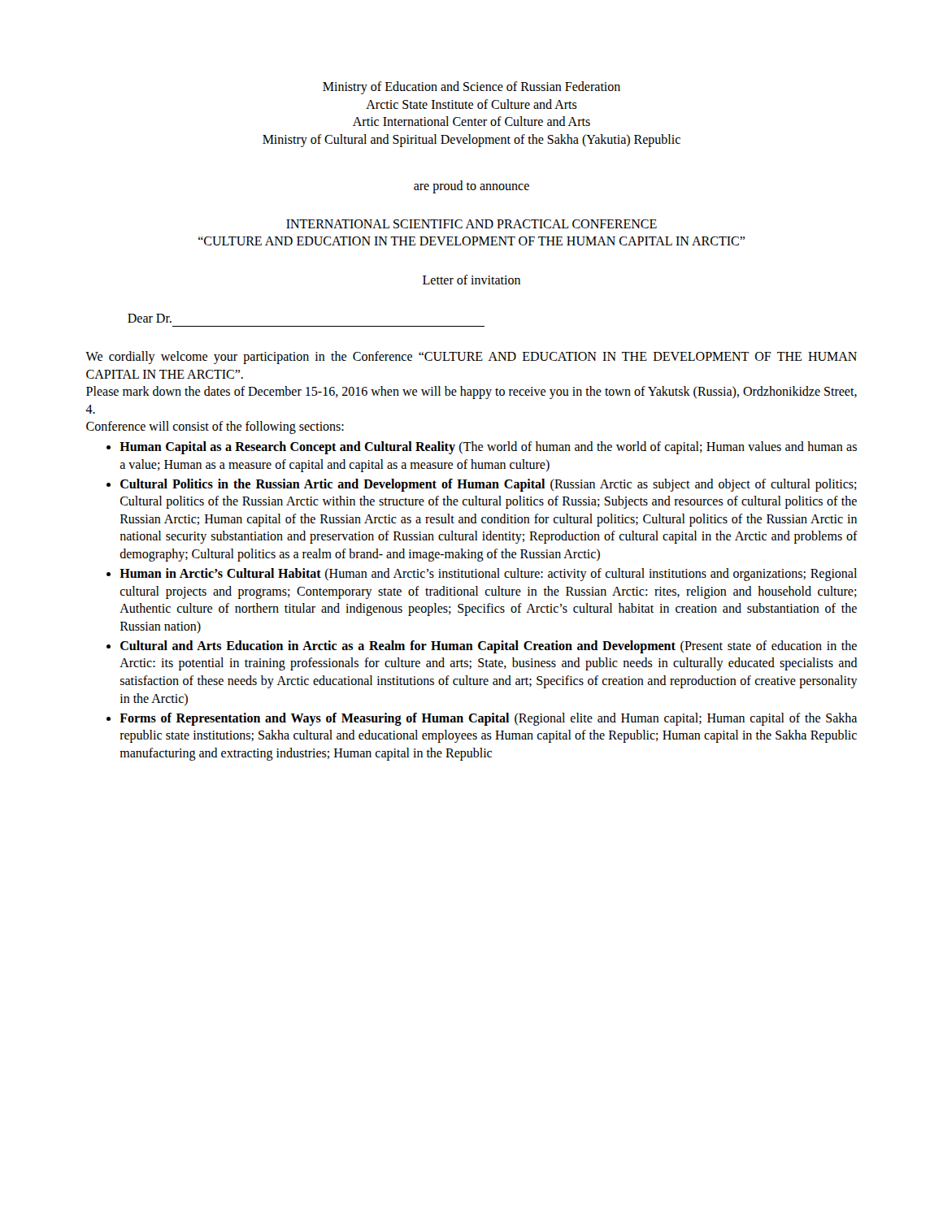Ministry of Education and Science of Russian Federation
Arctic State Institute of Culture and Arts
Artic International Center of Culture and Arts
Ministry of Cultural and Spiritual Development of the Sakha (Yakutia) Republic
are proud to announce
INTERNATIONAL SCIENTIFIC AND PRACTICAL CONFERENCE
“CULTURE AND EDUCATION IN THE DEVELOPMENT OF THE HUMAN CAPITAL IN ARCTIC”
Letter of invitation
Dear Dr.
We cordially welcome your participation in the Conference “CULTURE AND EDUCATION IN THE DEVELOPMENT OF THE HUMAN CAPITAL IN THE ARCTIC”.
Please mark down the dates of December 15-16, 2016 when we will be happy to receive you in the town of Yakutsk (Russia), Ordzhonikidze Street, 4.
Conference will consist of the following sections:
Human Capital as a Research Concept and Cultural Reality (The world of human and the world of capital; Human values and human as a value; Human as a measure of capital and capital as a measure of human culture)
Cultural Politics in the Russian Artic and Development of Human Capital (Russian Arctic as subject and object of cultural politics; Cultural politics of the Russian Arctic within the structure of the cultural politics of Russia; Subjects and resources of cultural politics of the Russian Arctic; Human capital of the Russian Arctic as a result and condition for cultural politics; Cultural politics of the Russian Arctic in national security substantiation and preservation of Russian cultural identity; Reproduction of cultural capital in the Arctic and problems of demography; Cultural politics as a realm of brand- and image-making of the Russian Arctic)
Human in Arctic’s Cultural Habitat (Human and Arctic’s institutional culture: activity of cultural institutions and organizations; Regional cultural projects and programs; Contemporary state of traditional culture in the Russian Arctic: rites, religion and household culture; Authentic culture of northern titular and indigenous peoples; Specifics of Arctic’s cultural habitat in creation and substantiation of the Russian nation)
Cultural and Arts Education in Arctic as a Realm for Human Capital Creation and Development (Present state of education in the Arctic: its potential in training professionals for culture and arts; State, business and public needs in culturally educated specialists and satisfaction of these needs by Arctic educational institutions of culture and art; Specifics of creation and reproduction of creative personality in the Arctic)
Forms of Representation and Ways of Measuring of Human Capital (Regional elite and Human capital; Human capital of the Sakha republic state institutions; Sakha cultural and educational employees as Human capital of the Republic; Human capital in the Sakha Republic manufacturing and extracting industries; Human capital in the Republic